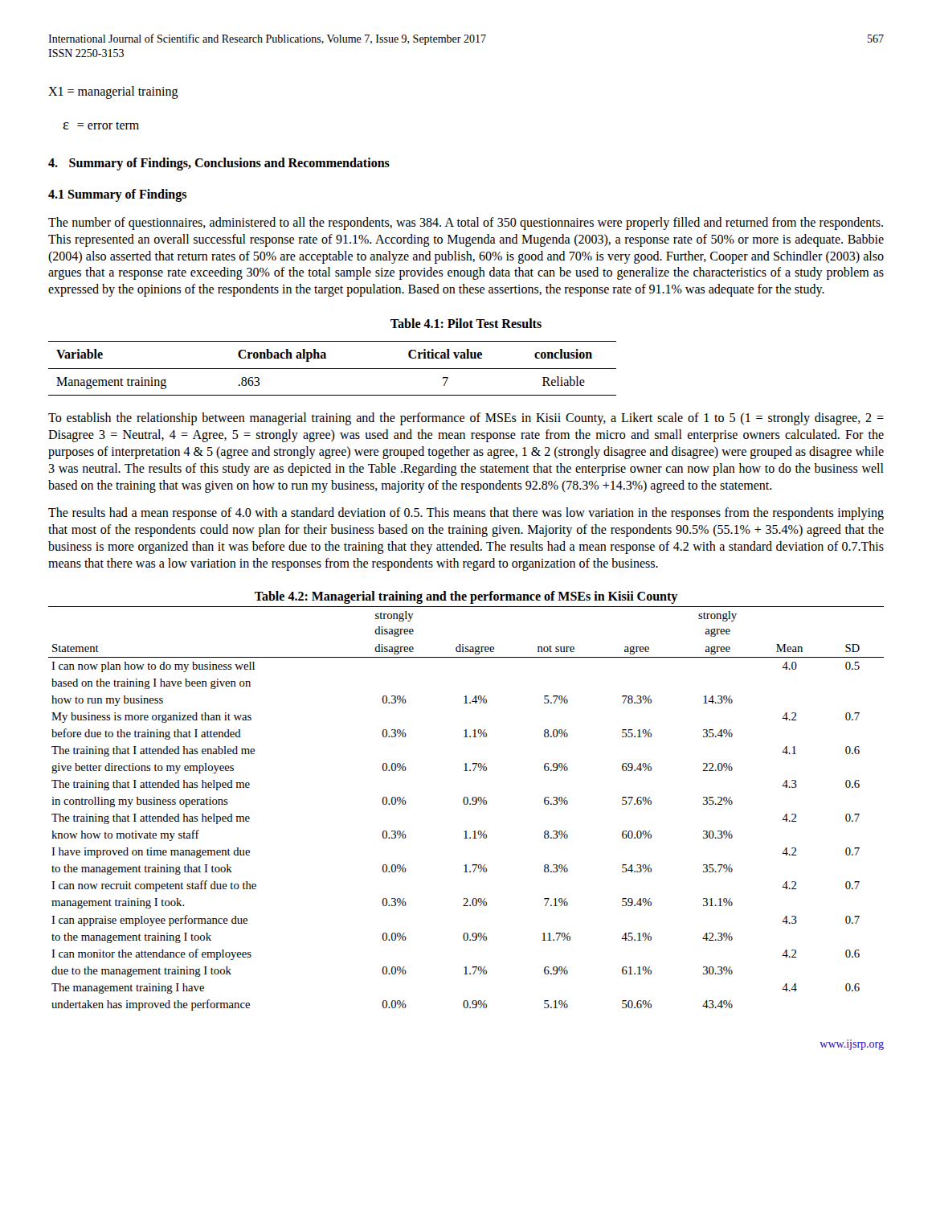International Journal of Scientific and Research Publications, Volume 7, Issue 9, September 2017
ISSN 2250-3153
567
X1 = managerial training
ε = error term
4. Summary of Findings, Conclusions and Recommendations
4.1 Summary of Findings
The number of questionnaires, administered to all the respondents, was 384. A total of 350 questionnaires were properly filled and returned from the respondents. This represented an overall successful response rate of 91.1%. According to Mugenda and Mugenda (2003), a response rate of 50% or more is adequate. Babbie (2004) also asserted that return rates of 50% are acceptable to analyze and publish, 60% is good and 70% is very good. Further, Cooper and Schindler (2003) also argues that a response rate exceeding 30% of the total sample size provides enough data that can be used to generalize the characteristics of a study problem as expressed by the opinions of the respondents in the target population. Based on these assertions, the response rate of 91.1% was adequate for the study.
Table 4.1: Pilot Test Results
| Variable | Cronbach alpha | Critical value | conclusion |
| --- | --- | --- | --- |
| Management training | .863 | 7 | Reliable |
To establish the relationship between managerial training and the performance of MSEs in Kisii County, a Likert scale of 1 to 5 (1 = strongly disagree, 2 = Disagree 3 = Neutral, 4 = Agree, 5 = strongly agree) was used and the mean response rate from the micro and small enterprise owners calculated. For the purposes of interpretation 4 & 5 (agree and strongly agree) were grouped together as agree, 1 & 2 (strongly disagree and disagree) were grouped as disagree while 3 was neutral. The results of this study are as depicted in the Table .Regarding the statement that the enterprise owner can now plan how to do the business well based on the training that was given on how to run my business, majority of the respondents 92.8% (78.3% +14.3%) agreed to the statement.
The results had a mean response of 4.0 with a standard deviation of 0.5. This means that there was low variation in the responses from the respondents implying that most of the respondents could now plan for their business based on the training given. Majority of the respondents 90.5% (55.1% + 35.4%) agreed that the business is more organized than it was before due to the training that they attended. The results had a mean response of 4.2 with a standard deviation of 0.7.This means that there was a low variation in the responses from the respondents with regard to organization of the business.
Table 4.2: Managerial training and the performance of MSEs in Kisii County
| | strongly disagree | | | | strongly agree | | |
| Statement | disagree | disagree | not sure | agree | agree | Mean | SD |
| I can now plan how to do my business well | | | | | | 4.0 | 0.5 |
| based on the training I have been given on | | | | | | | |
| how to run my business | 0.3% | 1.4% | 5.7% | 78.3% | 14.3% | | |
| My business is more organized than it was | | | | | | 4.2 | 0.7 |
| before due to the training that I attended | 0.3% | 1.1% | 8.0% | 55.1% | 35.4% | | |
| The training that I attended has enabled me | | | | | | 4.1 | 0.6 |
| give better directions to my employees | 0.0% | 1.7% | 6.9% | 69.4% | 22.0% | | |
| The training that I attended has helped me | | | | | | 4.3 | 0.6 |
| in controlling my business operations | 0.0% | 0.9% | 6.3% | 57.6% | 35.2% | | |
| The training that I attended has helped me | | | | | | 4.2 | 0.7 |
| know how to motivate my staff | 0.3% | 1.1% | 8.3% | 60.0% | 30.3% | | |
| I have improved on time management due | | | | | | 4.2 | 0.7 |
| to the management training that I took | 0.0% | 1.7% | 8.3% | 54.3% | 35.7% | | |
| I can now recruit competent staff due to the | | | | | | 4.2 | 0.7 |
| management training I took. | 0.3% | 2.0% | 7.1% | 59.4% | 31.1% | | |
| I can appraise employee performance due | | | | | | 4.3 | 0.7 |
| to the management training I took | 0.0% | 0.9% | 11.7% | 45.1% | 42.3% | | |
| I can monitor the attendance of employees | | | | | | 4.2 | 0.6 |
| due to the management training I took | 0.0% | 1.7% | 6.9% | 61.1% | 30.3% | | |
| The management training I have | | | | | | 4.4 | 0.6 |
| undertaken has improved the performance | 0.0% | 0.9% | 5.1% | 50.6% | 43.4% | | |
www.ijsrp.org